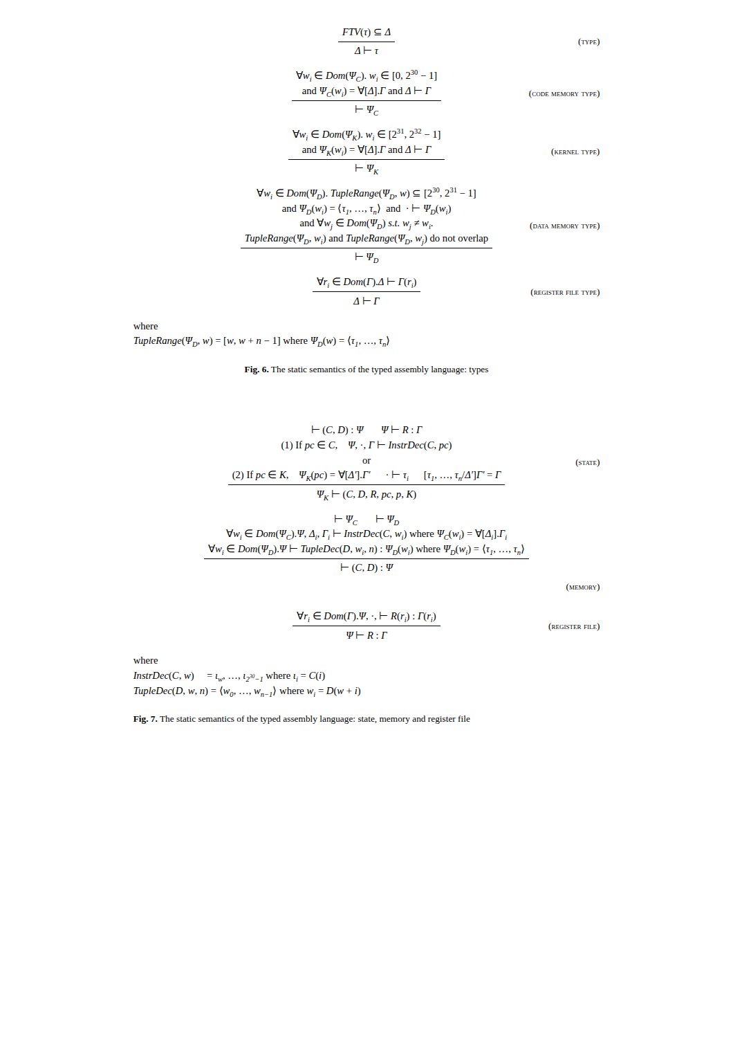FTV(τ) ⊆ Δ Δ ⊢ τ (type)
∀wi ∈ Dom(ΨC). wi ∈ [0, 230 − 1] and ΨC(wi) = ∀[Δ].Γ and Δ ⊢ Γ ⊢ ΨC (code memory type)
∀wi ∈ Dom(ΨK). wi ∈ [231, 232 − 1] and ΨK(wi) = ∀[Δ].Γ and Δ ⊢ Γ ⊢ ΨK (kernel type)
∀wi ∈ Dom(ΨD). TupleRange(ΨD, w) ⊆ [230, 231 − 1] and ΨD(wi) = ⟨τ1, …, τn⟩ and · ⊢ ΨD(wi) and ∀wj ∈ Dom(ΨD) s.t. wj ≠ wi. TupleRange(ΨD, wi) and TupleRange(ΨD, wj) do not overlap ⊢ ΨD (data memory type)
∀ri ∈ Dom(Γ).Δ ⊢ Γ(ri) Δ ⊢ Γ (register file type)
where
TupleRange(ΨD, w) = [w, w + n − 1] where ΨD(w) = ⟨τ1, …, τn⟩
Fig. 6. The static semantics of the typed assembly language: types
⊢ (C, D) : Ψ Ψ ⊢ R : Γ (1) If pc ∈ C, Ψ, ·, Γ ⊢ InstrDec(C, pc) or (2) If pc ∈ K, ΨK(pc) = ∀[Δ′].Γ′ · ⊢ τi [τ1, …, τn/Δ′]Γ′ = Γ ΨK ⊢ (C, D, R, pc, p, K) (state)
⊢ ΨC ⊢ ΨD ∀wi ∈ Dom(ΨC).Ψ, Δi, Γi ⊢ InstrDec(C, wi) where ΨC(wi) = ∀[Δi].Γi ∀wi ∈ Dom(ΨD).Ψ ⊢ TupleDec(D, wi, n) : ΨD(wi) where ΨD(wi) = ⟨τ1, …, τn⟩ ⊢ (C, D) : Ψ
(memory)
∀ri ∈ Dom(Γ).Ψ, ·, ⊢ R(ri) : Γ(ri) Ψ ⊢ R : Γ (register file)
where
InstrDec(C, w) = ιw, …, ι230−1 where ιi = C(i)
TupleDec(D, w, n) = ⟨w0, …, wn−1⟩ where wi = D(w + i)
Fig. 7. The static semantics of the typed assembly language: state, memory and register file